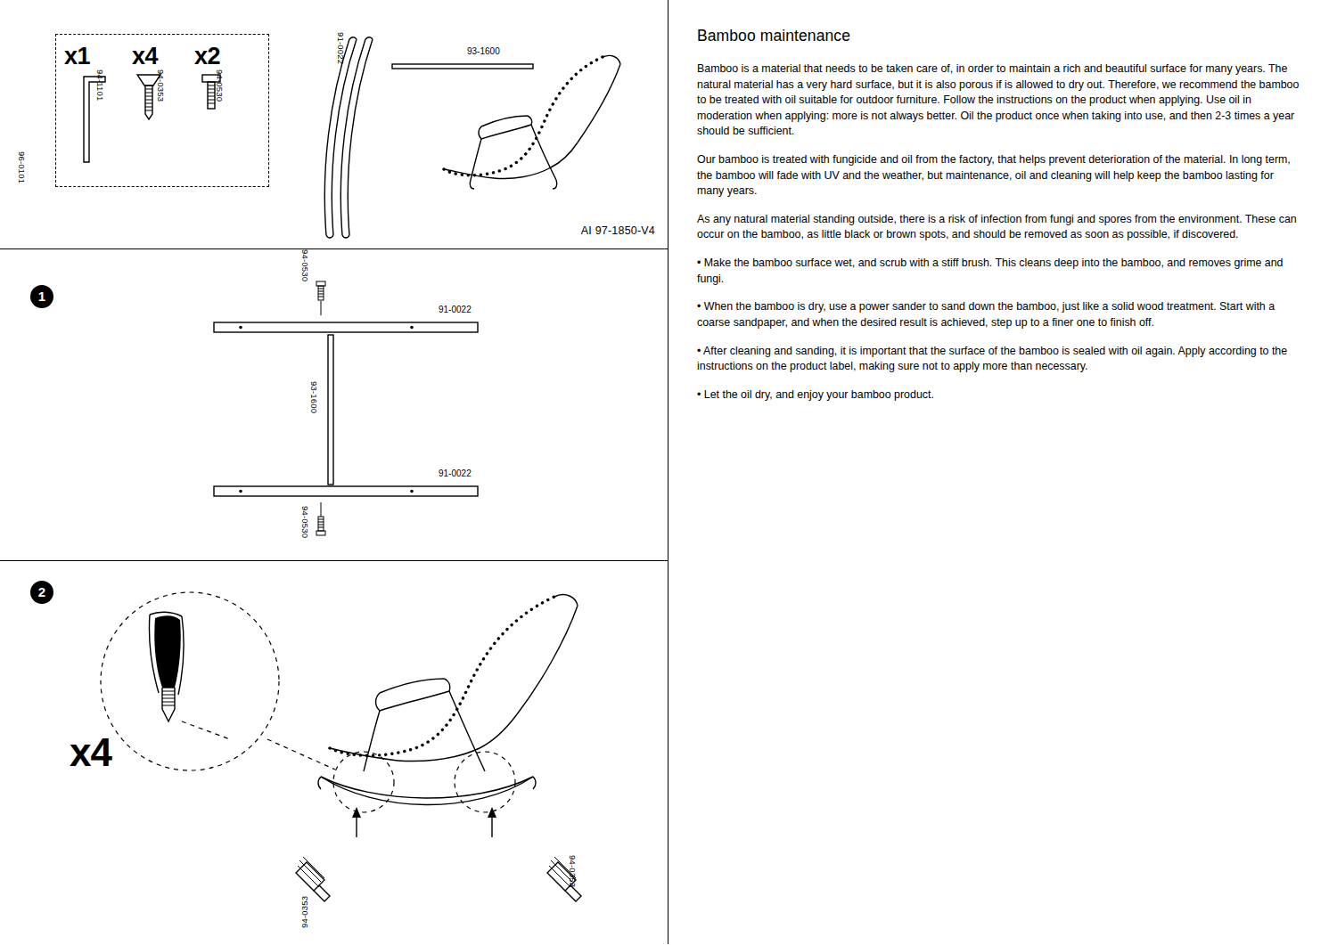x1
x4
x2
96-0101
94-1101
94-0353
94-0530
91-0022
93-1600
AI 97-1850-V4
1
91-0022
91-0022
93-1600
94-0530
94-0530
2
x4
94-0353
94-0353
Bamboo maintenance
Bamboo is a material that needs to be taken care of, in order to maintain a rich and beautiful surface for many years. The natural material has a very hard surface, but it is also porous if is allowed to dry out. Therefore, we recommend the bamboo to be treated with oil suitable for outdoor furniture. Follow the instructions on the product when applying. Use oil in moderation when applying: more is not always better. Oil the product once when taking into use, and then 2-3 times a year should be sufficient.
Our bamboo is treated with fungicide and oil from the factory, that helps prevent deterioration of the material. In long term, the bamboo will fade with UV and the weather, but maintenance, oil and cleaning will help keep the bamboo lasting for many years.
As any natural material standing outside, there is a risk of infection from fungi and spores from the environment. These can occur on the bamboo, as little black or brown spots, and should be removed as soon as possible, if discovered.
• Make the bamboo surface wet, and scrub with a stiff brush. This cleans deep into the bamboo, and removes grime and fungi.
• When the bamboo is dry, use a power sander to sand down the bamboo, just like a solid wood treatment. Start with a coarse sandpaper, and when the desired result is achieved, step up to a finer one to finish off.
• After cleaning and sanding, it is important that the surface of the bamboo is sealed with oil again. Apply according to the instructions on the product label, making sure not to apply more than necessary.
• Let the oil dry, and enjoy your bamboo product.